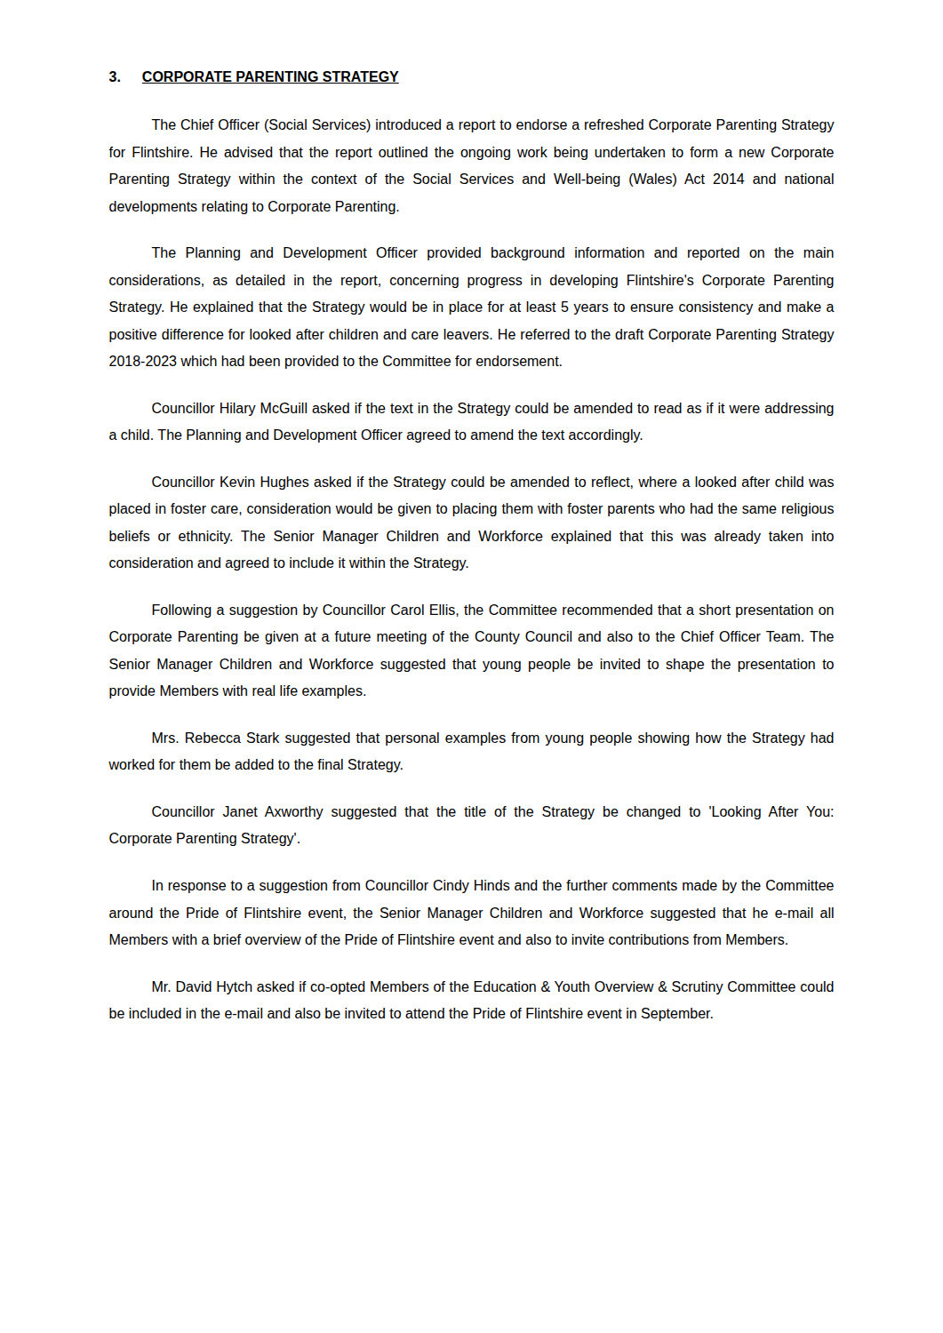3. Corporate Parenting Strategy
The Chief Officer (Social Services) introduced a report to endorse a refreshed Corporate Parenting Strategy for Flintshire. He advised that the report outlined the ongoing work being undertaken to form a new Corporate Parenting Strategy within the context of the Social Services and Well-being (Wales) Act 2014 and national developments relating to Corporate Parenting.
The Planning and Development Officer provided background information and reported on the main considerations, as detailed in the report, concerning progress in developing Flintshire's Corporate Parenting Strategy. He explained that the Strategy would be in place for at least 5 years to ensure consistency and make a positive difference for looked after children and care leavers. He referred to the draft Corporate Parenting Strategy 2018-2023 which had been provided to the Committee for endorsement.
Councillor Hilary McGuill asked if the text in the Strategy could be amended to read as if it were addressing a child. The Planning and Development Officer agreed to amend the text accordingly.
Councillor Kevin Hughes asked if the Strategy could be amended to reflect, where a looked after child was placed in foster care, consideration would be given to placing them with foster parents who had the same religious beliefs or ethnicity. The Senior Manager Children and Workforce explained that this was already taken into consideration and agreed to include it within the Strategy.
Following a suggestion by Councillor Carol Ellis, the Committee recommended that a short presentation on Corporate Parenting be given at a future meeting of the County Council and also to the Chief Officer Team. The Senior Manager Children and Workforce suggested that young people be invited to shape the presentation to provide Members with real life examples.
Mrs. Rebecca Stark suggested that personal examples from young people showing how the Strategy had worked for them be added to the final Strategy.
Councillor Janet Axworthy suggested that the title of the Strategy be changed to 'Looking After You: Corporate Parenting Strategy'.
In response to a suggestion from Councillor Cindy Hinds and the further comments made by the Committee around the Pride of Flintshire event, the Senior Manager Children and Workforce suggested that he e-mail all Members with a brief overview of the Pride of Flintshire event and also to invite contributions from Members.
Mr. David Hytch asked if co-opted Members of the Education & Youth Overview & Scrutiny Committee could be included in the e-mail and also be invited to attend the Pride of Flintshire event in September.